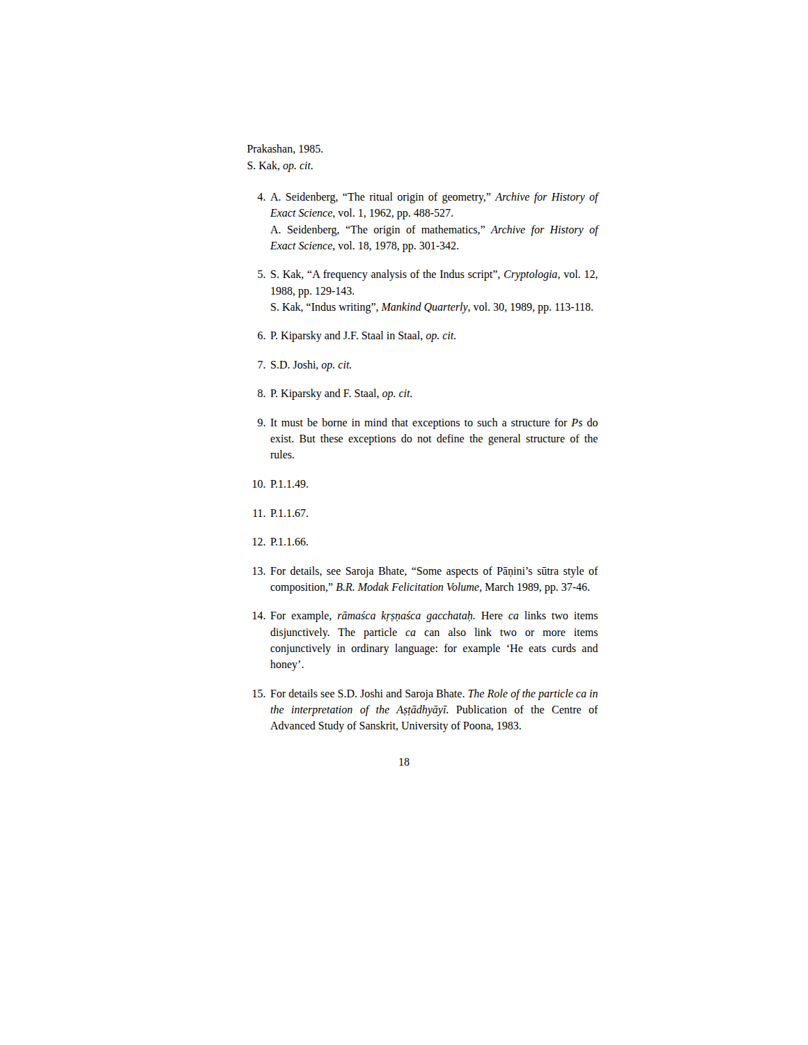Prakashan, 1985.
S. Kak, op. cit.
A. Seidenberg, “The ritual origin of geometry,” Archive for History of Exact Science, vol. 1, 1962, pp. 488-527.
A. Seidenberg, “The origin of mathematics,” Archive for History of Exact Science, vol. 18, 1978, pp. 301-342.
S. Kak, “A frequency analysis of the Indus script”, Cryptologia, vol. 12, 1988, pp. 129-143.
S. Kak, “Indus writing”, Mankind Quarterly, vol. 30, 1989, pp. 113-118.
P. Kiparsky and J.F. Staal in Staal, op. cit.
S.D. Joshi, op. cit.
P. Kiparsky and F. Staal, op. cit.
It must be borne in mind that exceptions to such a structure for Ps do exist. But these exceptions do not define the general structure of the rules.
P.1.1.49.
P.1.1.67.
P.1.1.66.
For details, see Saroja Bhate, “Some aspects of Pāṇini’s sūtra style of composition,” B.R. Modak Felicitation Volume, March 1989, pp. 37-46.
For example, rāmaśca kṛṣṇaśca gacchataḥ. Here ca links two items disjunctively. The particle ca can also link two or more items conjunctively in ordinary language: for example ‘He eats curds and honey’.
For details see S.D. Joshi and Saroja Bhate. The Role of the particle ca in the interpretation of the Aṣṭādhyāyī. Publication of the Centre of Advanced Study of Sanskrit, University of Poona, 1983.
18